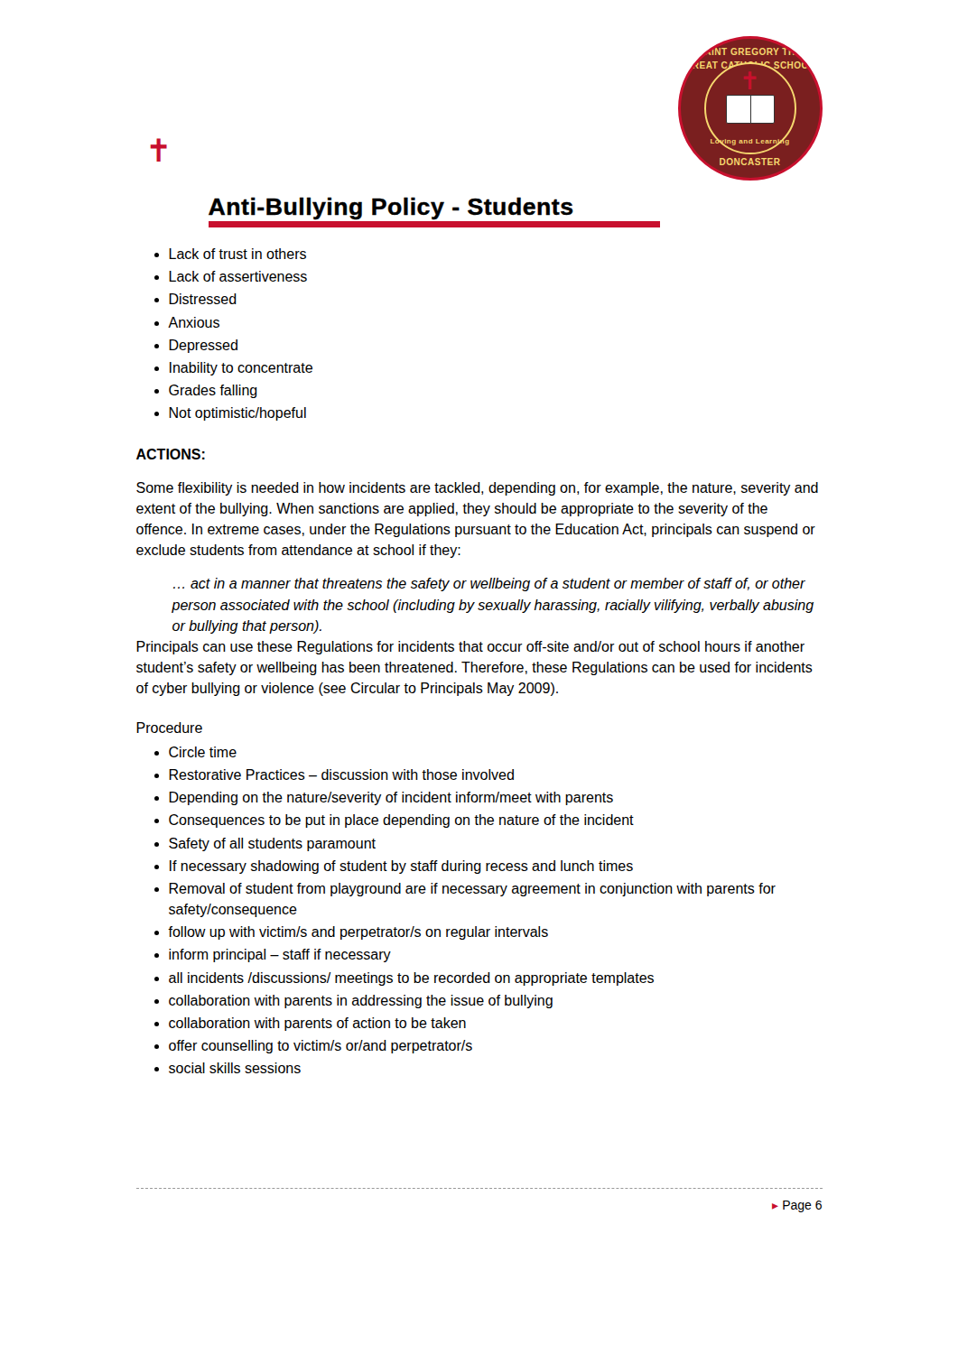Saint Gregory the Great Catholic School
✝
Loving and Learning
Doncaster
✝
Anti-Bullying Policy - Students
Lack of trust in others
Lack of assertiveness
Distressed
Anxious
Depressed
Inability to concentrate
Grades falling
Not optimistic/hopeful
ACTIONS:
Some flexibility is needed in how incidents are tackled, depending on, for example, the nature, severity and extent of the bullying. When sanctions are applied, they should be appropriate to the severity of the offence. In extreme cases, under the Regulations pursuant to the Education Act, principals can suspend or exclude students from attendance at school if they:
… act in a manner that threatens the safety or wellbeing of a student or member of staff of, or other person associated with the school (including by sexually harassing, racially vilifying, verbally abusing or bullying that person).
Principals can use these Regulations for incidents that occur off-site and/or out of school hours if another student’s safety or wellbeing has been threatened. Therefore, these Regulations can be used for incidents of cyber bullying or violence (see Circular to Principals May 2009).
Procedure
Circle time
Restorative Practices – discussion with those involved
Depending on the nature/severity of incident inform/meet with parents
Consequences to be put in place depending on the nature of the incident
Safety of all students paramount
If necessary shadowing of student by staff during recess and lunch times
Removal of student from playground are if necessary agreement in conjunction with parents for safety/consequence
follow up with victim/s and perpetrator/s on regular intervals
inform principal – staff if necessary
all incidents /discussions/ meetings to be recorded on appropriate templates
collaboration with parents in addressing the issue of bullying
collaboration with parents of action to be taken
offer counselling to victim/s or/and perpetrator/s
social skills sessions
▸Page 6